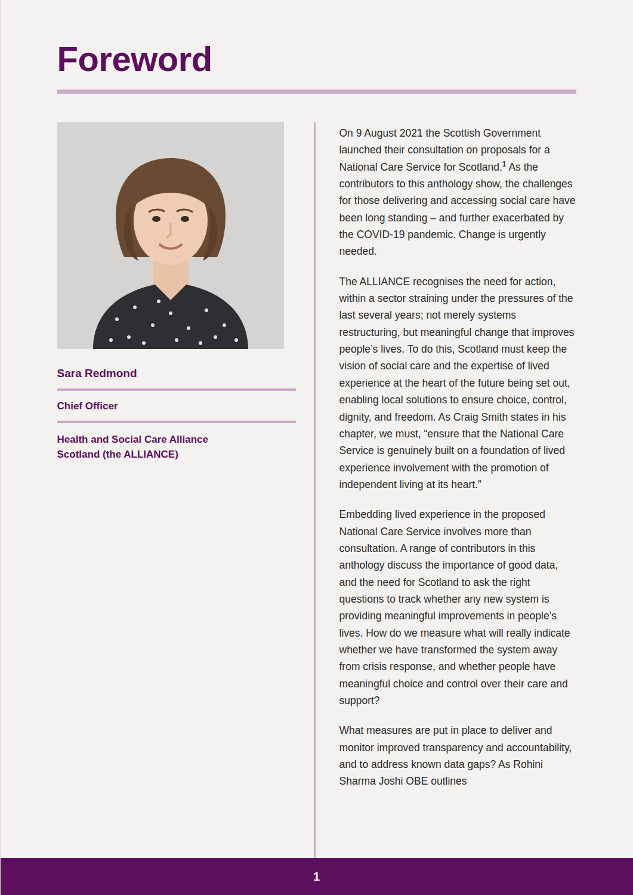Foreword
Sara Redmond
Chief Officer
Health and Social Care Alliance
Scotland (the ALLIANCE)
On 9 August 2021 the Scottish Government launched their consultation on proposals for a National Care Service for Scotland.1 As the contributors to this anthology show, the challenges for those delivering and accessing social care have been long standing – and further exacerbated by the COVID-19 pandemic. Change is urgently needed.
The ALLIANCE recognises the need for action, within a sector straining under the pressures of the last several years; not merely systems restructuring, but meaningful change that improves people’s lives. To do this, Scotland must keep the vision of social care and the expertise of lived experience at the heart of the future being set out, enabling local solutions to ensure choice, control, dignity, and freedom. As Craig Smith states in his chapter, we must, “ensure that the National Care Service is genuinely built on a foundation of lived experience involvement with the promotion of independent living at its heart.”
Embedding lived experience in the proposed National Care Service involves more than consultation. A range of contributors in this anthology discuss the importance of good data, and the need for Scotland to ask the right questions to track whether any new system is providing meaningful improvements in people’s lives. How do we measure what will really indicate whether we have transformed the system away from crisis response, and whether people have meaningful choice and control over their care and support?
What measures are put in place to deliver and monitor improved transparency and accountability, and to address known data gaps? As Rohini Sharma Joshi OBE outlines
1